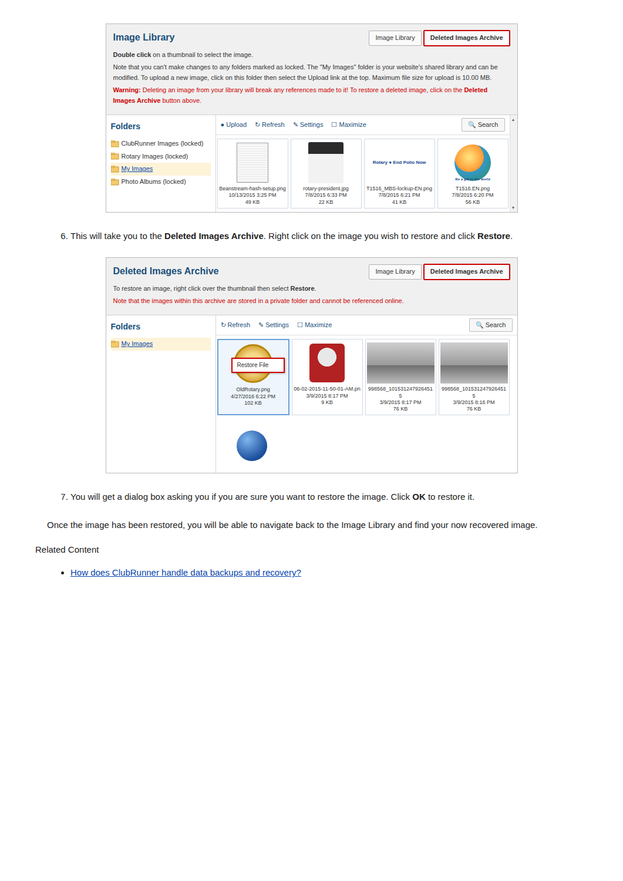Image Library Deleted Images Archive
Image Library
Double click on a thumbnail to select the image.
Note that you can't make changes to any folders marked as locked. The "My Images" folder is your website's shared library and can be modified. To upload a new image, click on this folder then select the Upload link at the top. Maximum file size for upload is 10.00 MB.
Warning: Deleting an image from your library will break any references made to it! To restore a deleted image, click on the Deleted Images Archive button above.
Folders
ClubRunner Images (locked)
Rotary Images (locked)
My Images
Photo Albums (locked)
● Upload ↻ Refresh ✎ Settings ☐ Maximize 🔍 Search
Beanstream-hash-setup.png
10/13/2015 3:25 PM
49 KB
rotary-president.jpg
7/8/2015 6:33 PM
22 KB
Rotary ● End Polio Now
T1516_MBS-lockup-EN.png
7/8/2015 6:21 PM
41 KB
Be a gift to the world
T1516.EN.png
7/8/2015 6:20 PM
56 KB
This will take you to the Deleted Images Archive. Right click on the image you wish to restore and click Restore.
Image Library Deleted Images Archive
Deleted Images Archive
To restore an image, right click over the thumbnail then select Restore.
Note that the images within this archive are stored in a private folder and cannot be referenced online.
Folders
My Images
↻ Refresh ✎ Settings ☐ Maximize 🔍 Search
ROTARY INTERNATIONAL
Restore File
OldRotary.png
4/27/2016 6:22 PM
102 KB
06-02-2015-11-50-01-AM.pn
3/9/2015 8:17 PM
9 KB
998568_1015312479264515
3/9/2015 8:17 PM
76 KB
998568_1015312479264515
3/9/2015 8:16 PM
76 KB
You will get a dialog box asking you if you are sure you want to restore the image. Click OK to restore it.
Once the image has been restored, you will be able to navigate back to the Image Library and find your now recovered image.
Related Content
How does ClubRunner handle data backups and recovery?